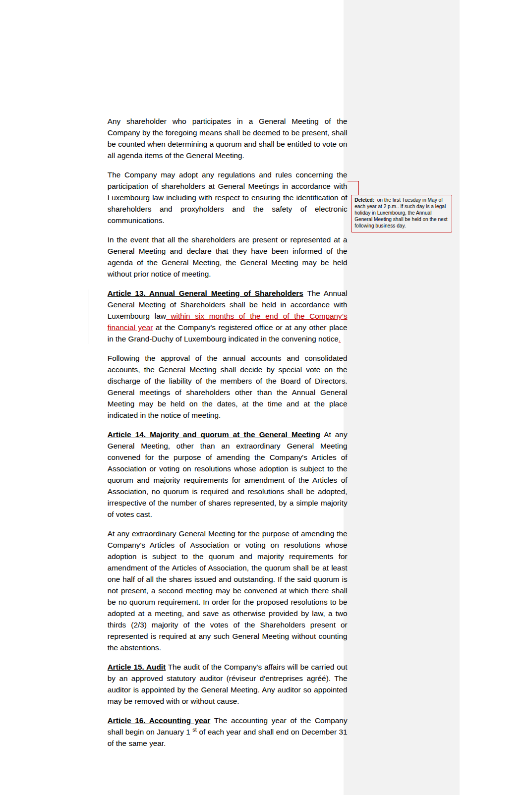Deleted: on the first Tuesday in May of each year at 2 p.m.. If such day is a legal holiday in Luxembourg, the Annual General Meeting shall be held on the next following business day.
Any shareholder who participates in a General Meeting of the Company by the foregoing means shall be deemed to be present, shall be counted when determining a quorum and shall be entitled to vote on all agenda items of the General Meeting.
The Company may adopt any regulations and rules concerning the participation of shareholders at General Meetings in accordance with Luxembourg law including with respect to ensuring the identification of shareholders and proxyholders and the safety of electronic communications.
In the event that all the shareholders are present or represented at a General Meeting and declare that they have been informed of the agenda of the General Meeting, the General Meeting may be held without prior notice of meeting.
Article 13. Annual General Meeting of Shareholders The Annual General Meeting of Shareholders shall be held in accordance with Luxembourg law within six months of the end of the Company’s financial year at the Company's registered office or at any other place in the Grand-Duchy of Luxembourg indicated in the convening notice.
Following the approval of the annual accounts and consolidated accounts, the General Meeting shall decide by special vote on the discharge of the liability of the members of the Board of Directors. General meetings of shareholders other than the Annual General Meeting may be held on the dates, at the time and at the place indicated in the notice of meeting.
Article 14. Majority and quorum at the General Meeting At any General Meeting, other than an extraordinary General Meeting convened for the purpose of amending the Company's Articles of Association or voting on resolutions whose adoption is subject to the quorum and majority requirements for amendment of the Articles of Association, no quorum is required and resolutions shall be adopted, irrespective of the number of shares represented, by a simple majority of votes cast.
At any extraordinary General Meeting for the purpose of amending the Company's Articles of Association or voting on resolutions whose adoption is subject to the quorum and majority requirements for amendment of the Articles of Association, the quorum shall be at least one half of all the shares issued and outstanding. If the said quorum is not present, a second meeting may be convened at which there shall be no quorum requirement. In order for the proposed resolutions to be adopted at a meeting, and save as otherwise provided by law, a two thirds (2/3) majority of the votes of the Shareholders present or represented is required at any such General Meeting without counting the abstentions.
Article 15. Audit The audit of the Company's affairs will be carried out by an approved statutory auditor (réviseur d'entreprises agréé). The auditor is appointed by the General Meeting. Any auditor so appointed may be removed with or without cause.
Article 16. Accounting year The accounting year of the Company shall begin on January 1 st of each year and shall end on December 31 of the same year.